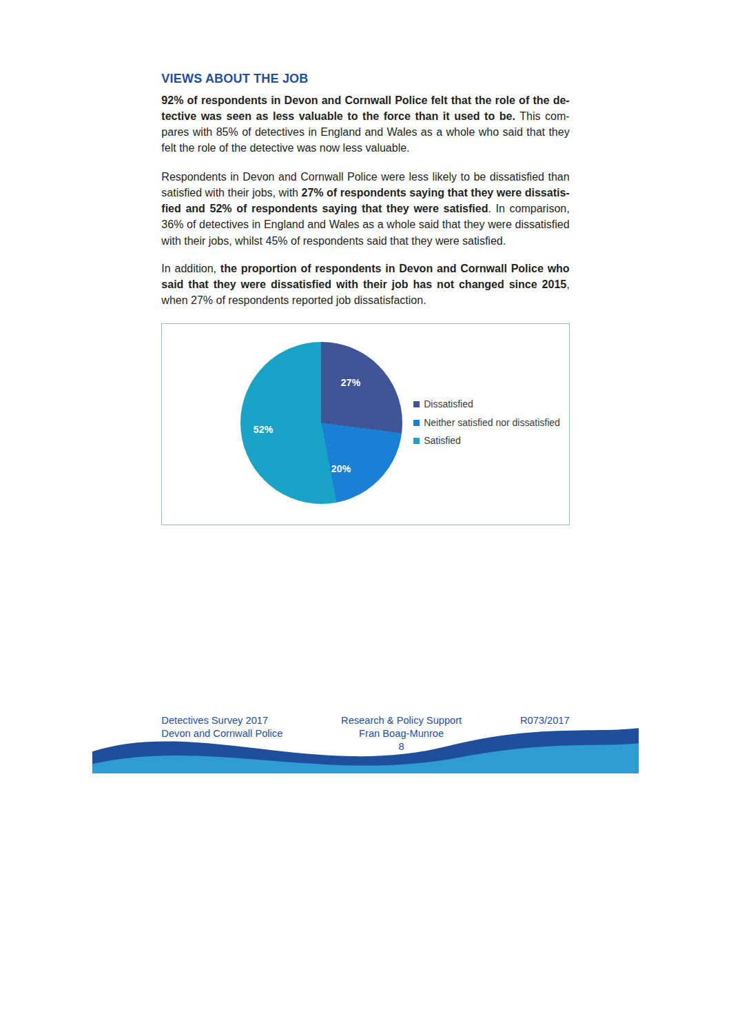Views about the job
92% of respondents in Devon and Cornwall Police felt that the role of the detective was seen as less valuable to the force than it used to be. This compares with 85% of detectives in England and Wales as a whole who said that they felt the role of the detective was now less valuable.
Respondents in Devon and Cornwall Police were less likely to be dissatisfied than satisfied with their jobs, with 27% of respondents saying that they were dissatisfied and 52% of respondents saying that they were satisfied. In comparison, 36% of detectives in England and Wales as a whole said that they were dissatisfied with their jobs, whilst 45% of respondents said that they were satisfied.
In addition, the proportion of respondents in Devon and Cornwall Police who said that they were dissatisfied with their job has not changed since 2015, when 27% of respondents reported job dissatisfaction.
27% 20% 52%
Dissatisfied
Neither satisfied nor dissatisfied
Satisfied
Detectives Survey 2017
Devon and Cornwall Police
Research & Policy Support
Fran Boag-Munroe
8
R073/2017